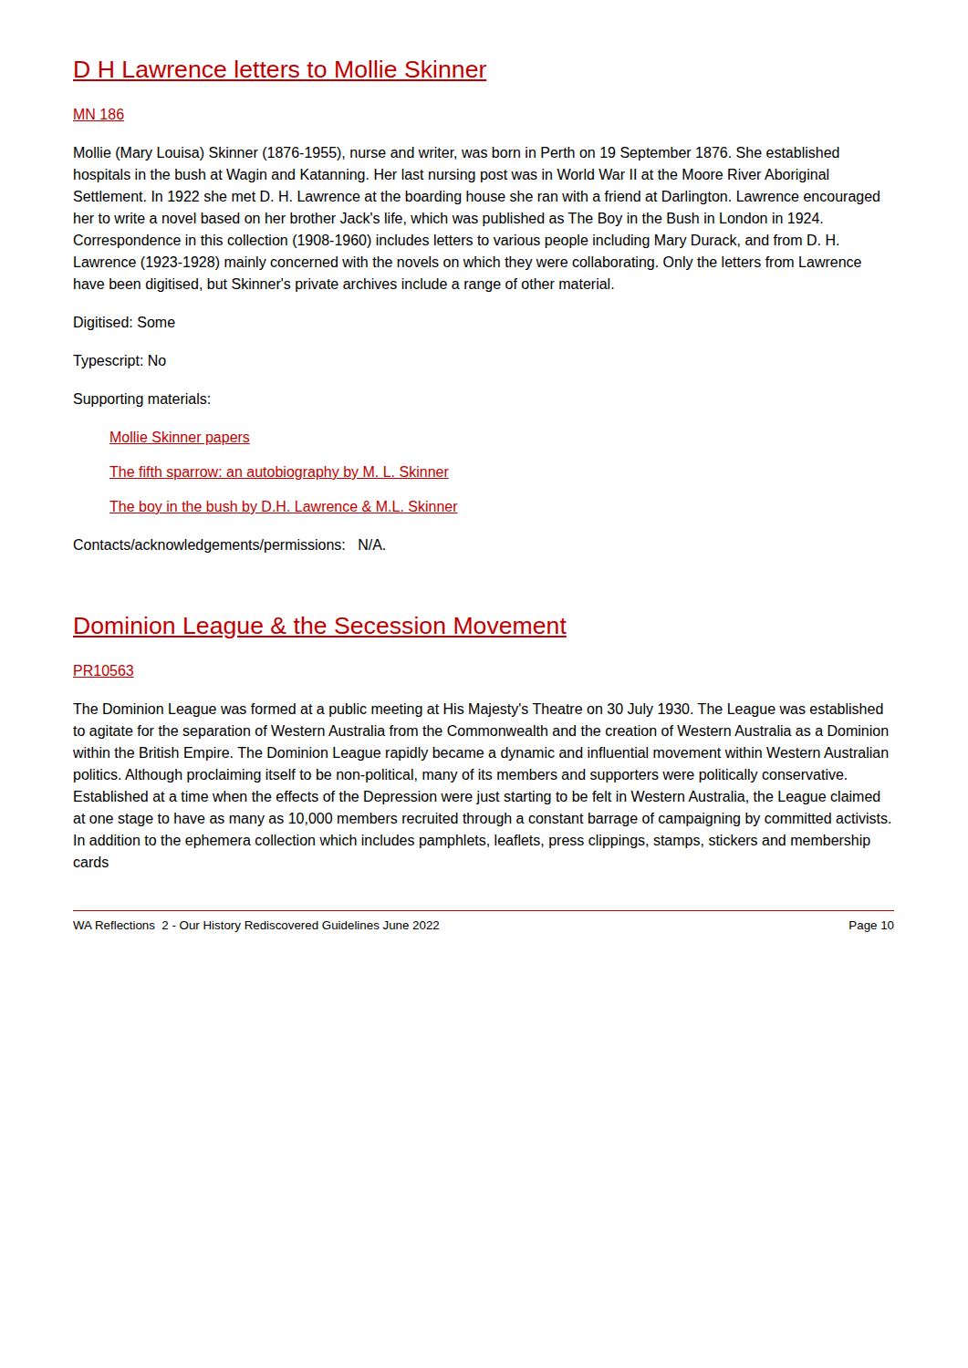D H Lawrence letters to Mollie Skinner
MN 186
Mollie (Mary Louisa) Skinner (1876-1955), nurse and writer, was born in Perth on 19 September 1876. She established hospitals in the bush at Wagin and Katanning. Her last nursing post was in World War II at the Moore River Aboriginal Settlement. In 1922 she met D. H. Lawrence at the boarding house she ran with a friend at Darlington. Lawrence encouraged her to write a novel based on her brother Jack's life, which was published as The Boy in the Bush in London in 1924. Correspondence in this collection (1908-1960) includes letters to various people including Mary Durack, and from D. H. Lawrence (1923-1928) mainly concerned with the novels on which they were collaborating. Only the letters from Lawrence have been digitised, but Skinner's private archives include a range of other material.
Digitised: Some
Typescript: No
Supporting materials:
Mollie Skinner papers
The fifth sparrow: an autobiography by M. L. Skinner
The boy in the bush by D.H. Lawrence & M.L. Skinner
Contacts/acknowledgements/permissions: N/A.
Dominion League & the Secession Movement
PR10563
The Dominion League was formed at a public meeting at His Majesty's Theatre on 30 July 1930. The League was established to agitate for the separation of Western Australia from the Commonwealth and the creation of Western Australia as a Dominion within the British Empire. The Dominion League rapidly became a dynamic and influential movement within Western Australian politics. Although proclaiming itself to be non-political, many of its members and supporters were politically conservative. Established at a time when the effects of the Depression were just starting to be felt in Western Australia, the League claimed at one stage to have as many as 10,000 members recruited through a constant barrage of campaigning by committed activists. In addition to the ephemera collection which includes pamphlets, leaflets, press clippings, stamps, stickers and membership cards
WA Reflections 2 - Our History Rediscovered Guidelines June 2022 Page 10